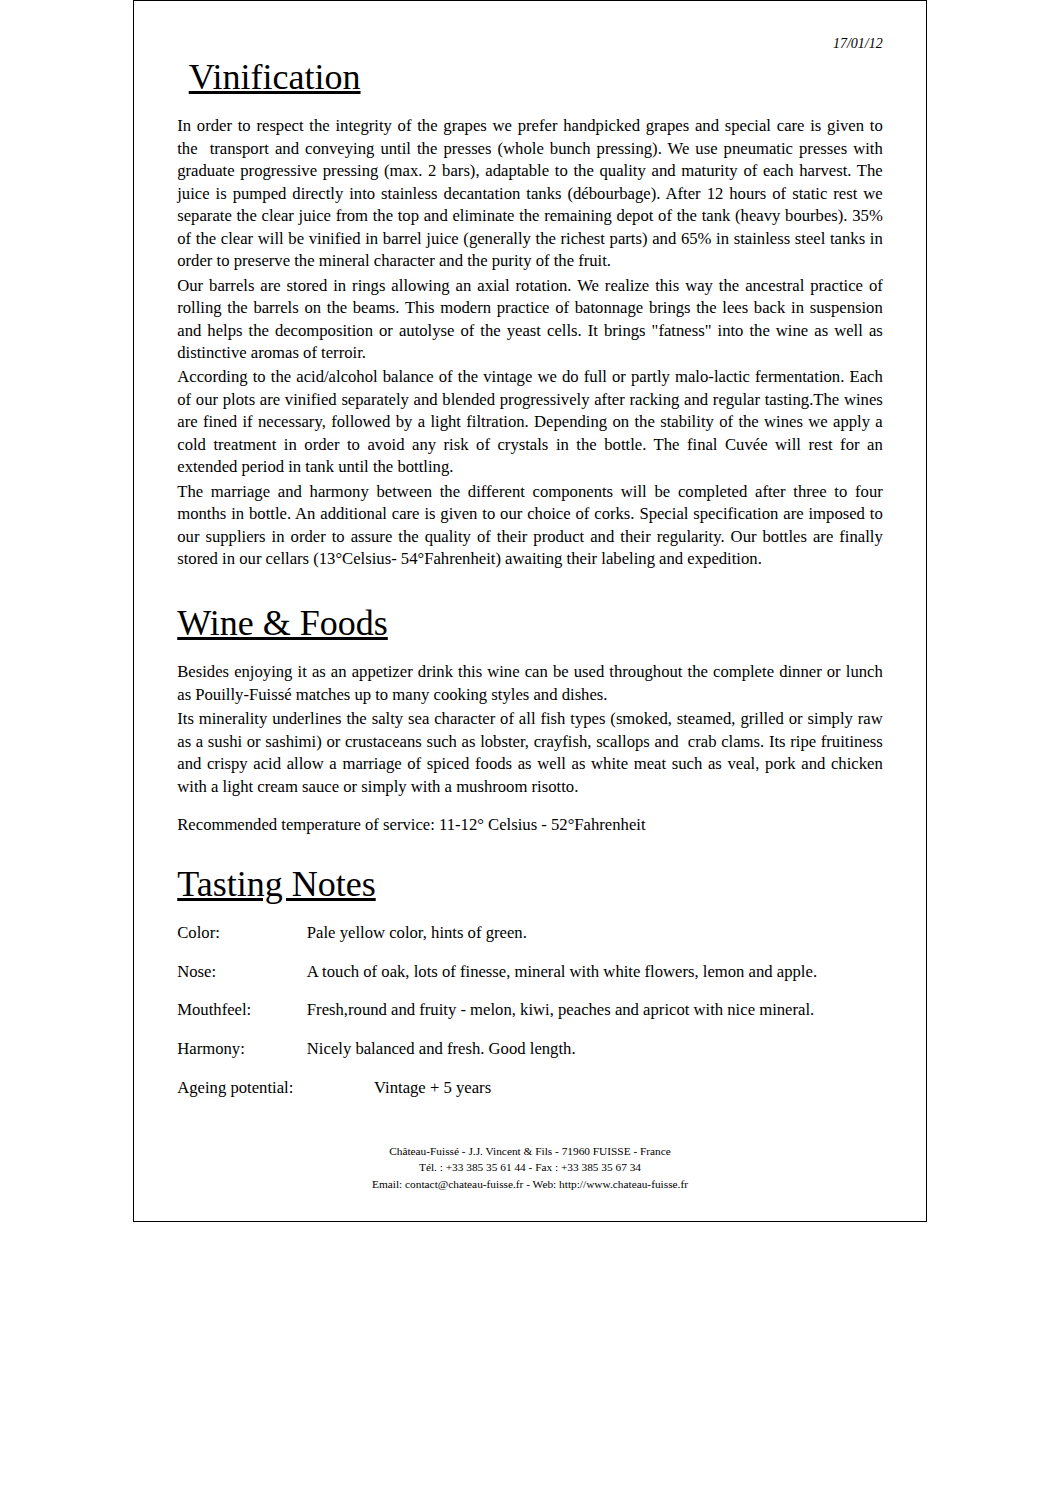17/01/12
Vinification
In order to respect the integrity of the grapes we prefer handpicked grapes and special care is given to the transport and conveying until the presses (whole bunch pressing). We use pneumatic presses with graduate progressive pressing (max. 2 bars), adaptable to the quality and maturity of each harvest. The juice is pumped directly into stainless decantation tanks (débourbage). After 12 hours of static rest we separate the clear juice from the top and eliminate the remaining depot of the tank (heavy bourbes). 35% of the clear will be vinified in barrel juice (generally the richest parts) and 65% in stainless steel tanks in order to preserve the mineral character and the purity of the fruit.
Our barrels are stored in rings allowing an axial rotation. We realize this way the ancestral practice of rolling the barrels on the beams. This modern practice of batonnage brings the lees back in suspension and helps the decomposition or autolyse of the yeast cells. It brings "fatness" into the wine as well as distinctive aromas of terroir.
According to the acid/alcohol balance of the vintage we do full or partly malo-lactic fermentation. Each of our plots are vinified separately and blended progressively after racking and regular tasting.The wines are fined if necessary, followed by a light filtration. Depending on the stability of the wines we apply a cold treatment in order to avoid any risk of crystals in the bottle. The final Cuvée will rest for an extended period in tank until the bottling.
The marriage and harmony between the different components will be completed after three to four months in bottle. An additional care is given to our choice of corks. Special specification are imposed to our suppliers in order to assure the quality of their product and their regularity. Our bottles are finally stored in our cellars (13°Celsius- 54°Fahrenheit) awaiting their labeling and expedition.
Wine & Foods
Besides enjoying it as an appetizer drink this wine can be used throughout the complete dinner or lunch as Pouilly-Fuissé matches up to many cooking styles and dishes.
Its minerality underlines the salty sea character of all fish types (smoked, steamed, grilled or simply raw as a sushi or sashimi) or crustaceans such as lobster, crayfish, scallops and crab clams. Its ripe fruitiness and crispy acid allow a marriage of spiced foods as well as white meat such as veal, pork and chicken with a light cream sauce or simply with a mushroom risotto.
Recommended temperature of service: 11-12° Celsius - 52°Fahrenheit
Tasting Notes
Color:
Pale yellow color, hints of green.
Nose:
A touch of oak, lots of finesse, mineral with white flowers, lemon and apple.
Mouthfeel:
Fresh,round and fruity - melon, kiwi, peaches and apricot with nice mineral.
Harmony:
Nicely balanced and fresh. Good length.
Ageing potential:
Vintage + 5 years
Château-Fuissé - J.J. Vincent & Fils - 71960 FUISSE - France
Tél. : +33 385 35 61 44 - Fax : +33 385 35 67 34
Email: contact@chateau-fuisse.fr - Web: http://www.chateau-fuisse.fr